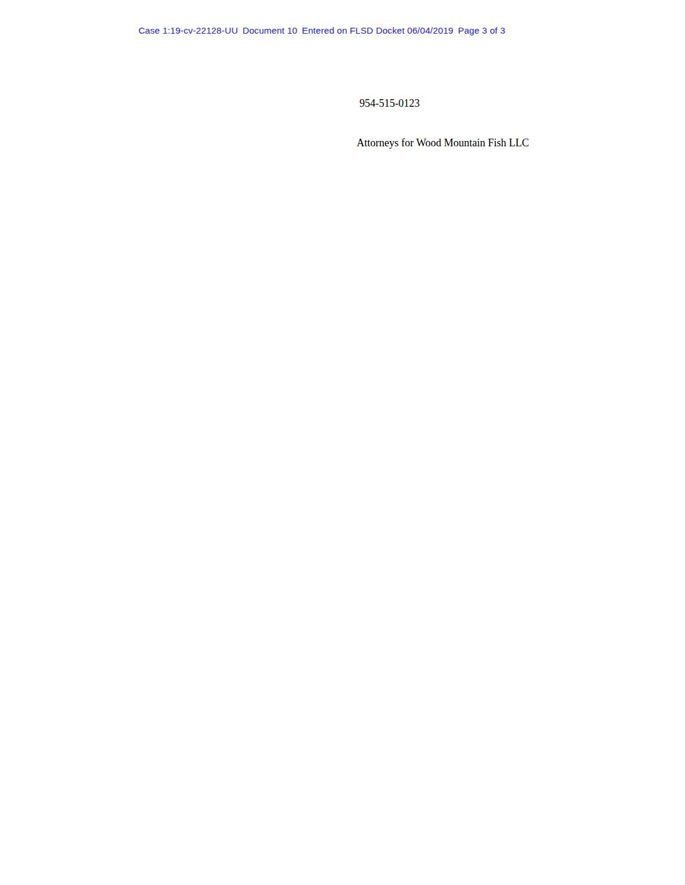Case 1:19-cv-22128-UU Document 10 Entered on FLSD Docket 06/04/2019 Page 3 of 3
954-515-0123
Attorneys for Wood Mountain Fish LLC